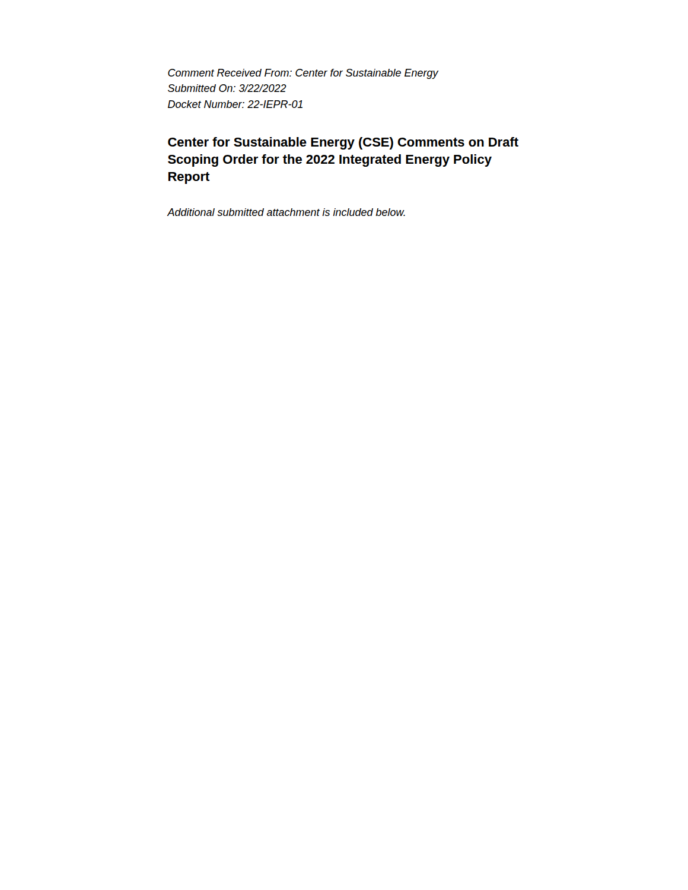Comment Received From: Center for Sustainable Energy
Submitted On: 3/22/2022
Docket Number: 22-IEPR-01
Center for Sustainable Energy (CSE) Comments on Draft Scoping Order for the 2022 Integrated Energy Policy Report
Additional submitted attachment is included below.